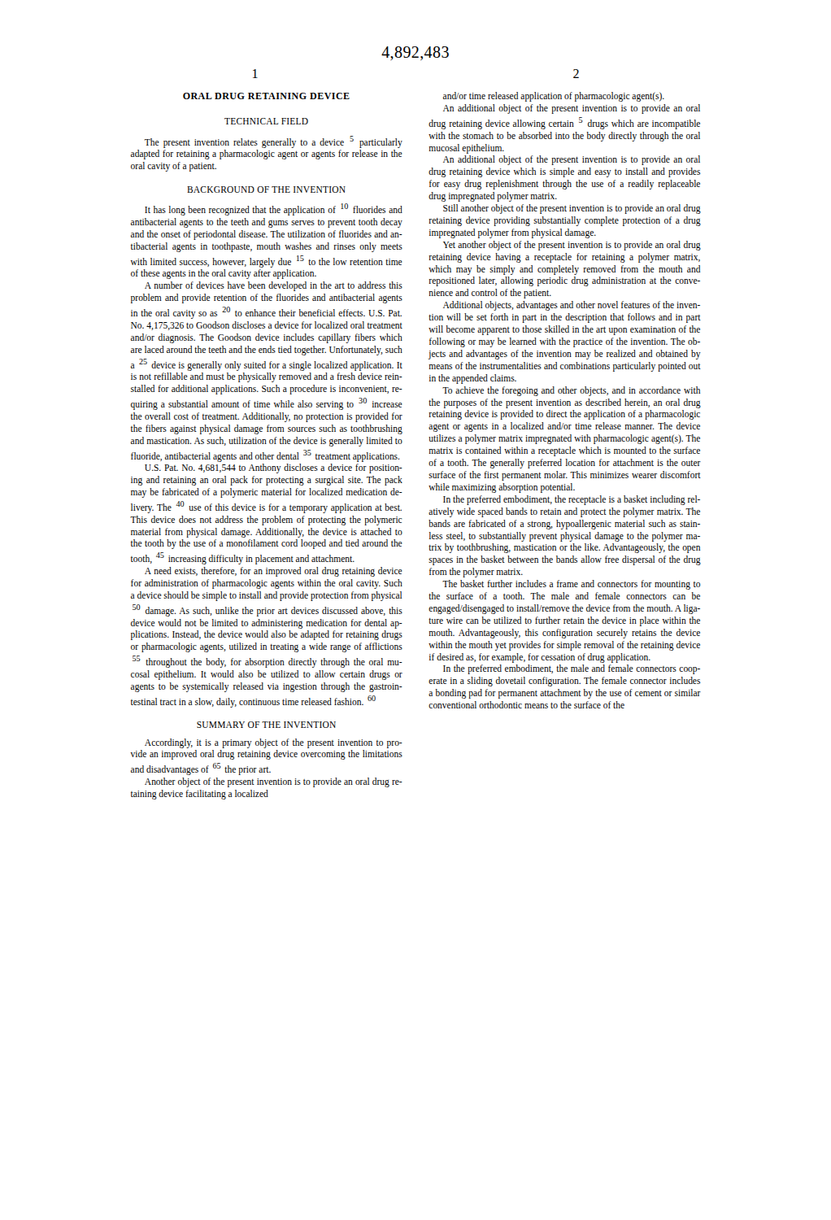4,892,483
1 2
Oral Drug Retaining Device
Technical Field
The present invention relates generally to a device 5 particularly adapted for retaining a pharmacologic agent or agents for release in the oral cavity of a patient.
Background of the Invention
It has long been recognized that the application of 10 fluorides and antibacterial agents to the teeth and gums serves to prevent tooth decay and the onset of periodontal disease. The utilization of fluorides and antibacterial agents in toothpaste, mouth washes and rinses only meets with limited success, however, largely due 15 to the low retention time of these agents in the oral cavity after application.
A number of devices have been developed in the art to address this problem and provide retention of the fluorides and antibacterial agents in the oral cavity so as 20 to enhance their beneficial effects. U.S. Pat. No. 4,175,326 to Goodson discloses a device for localized oral treatment and/or diagnosis. The Goodson device includes capillary fibers which are laced around the teeth and the ends tied together. Unfortunately, such a 25 device is generally only suited for a single localized application. It is not refillable and must be physically removed and a fresh device reinstalled for additional applications. Such a procedure is inconvenient, requiring a substantial amount of time while also serving to 30 increase the overall cost of treatment. Additionally, no protection is provided for the fibers against physical damage from sources such as toothbrushing and mastication. As such, utilization of the device is generally limited to fluoride, antibacterial agents and other dental 35 treatment applications.
U.S. Pat. No. 4,681,544 to Anthony discloses a device for positioning and retaining an oral pack for protecting a surgical site. The pack may be fabricated of a polymeric material for localized medication delivery. The 40 use of this device is for a temporary application at best. This device does not address the problem of protecting the polymeric material from physical damage. Additionally, the device is attached to the tooth by the use of a monofilament cord looped and tied around the tooth, 45 increasing difficulty in placement and attachment.
A need exists, therefore, for an improved oral drug retaining device for administration of pharmacologic agents within the oral cavity. Such a device should be simple to install and provide protection from physical 50 damage. As such, unlike the prior art devices discussed above, this device would not be limited to administering medication for dental applications. Instead, the device would also be adapted for retaining drugs or pharmacologic agents, utilized in treating a wide range of afflictions 55 throughout the body, for absorption directly through the oral mucosal epithelium. It would also be utilized to allow certain drugs or agents to be systemically released via ingestion through the gastrointestinal tract in a slow, daily, continuous time released fashion. 60
Summary of the Invention
Accordingly, it is a primary object of the present invention to provide an improved oral drug retaining device overcoming the limitations and disadvantages of 65 the prior art.
Another object of the present invention is to provide an oral drug retaining device facilitating a localized
and/or time released application of pharmacologic agent(s).
An additional object of the present invention is to provide an oral drug retaining device allowing certain 5 drugs which are incompatible with the stomach to be absorbed into the body directly through the oral mucosal epithelium.
An additional object of the present invention is to provide an oral drug retaining device which is simple and easy to install and provides for easy drug replenishment through the use of a readily replaceable drug impregnated polymer matrix.
Still another object of the present invention is to provide an oral drug retaining device providing substantially complete protection of a drug impregnated polymer from physical damage.
Yet another object of the present invention is to provide an oral drug retaining device having a receptacle for retaining a polymer matrix, which may be simply and completely removed from the mouth and repositioned later, allowing periodic drug administration at the convenience and control of the patient.
Additional objects, advantages and other novel features of the invention will be set forth in part in the description that follows and in part will become apparent to those skilled in the art upon examination of the following or may be learned with the practice of the invention. The objects and advantages of the invention may be realized and obtained by means of the instrumentalities and combinations particularly pointed out in the appended claims.
To achieve the foregoing and other objects, and in accordance with the purposes of the present invention as described herein, an oral drug retaining device is provided to direct the application of a pharmacologic agent or agents in a localized and/or time release manner. The device utilizes a polymer matrix impregnated with pharmacologic agent(s). The matrix is contained within a receptacle which is mounted to the surface of a tooth. The generally preferred location for attachment is the outer surface of the first permanent molar. This minimizes wearer discomfort while maximizing absorption potential.
In the preferred embodiment, the receptacle is a basket including relatively wide spaced bands to retain and protect the polymer matrix. The bands are fabricated of a strong, hypoallergenic material such as stainless steel, to substantially prevent physical damage to the polymer matrix by toothbrushing, mastication or the like. Advantageously, the open spaces in the basket between the bands allow free dispersal of the drug from the polymer matrix.
The basket further includes a frame and connectors for mounting to the surface of a tooth. The male and female connectors can be engaged/disengaged to install/remove the device from the mouth. A ligature wire can be utilized to further retain the device in place within the mouth. Advantageously, this configuration securely retains the device within the mouth yet provides for simple removal of the retaining device if desired as, for example, for cessation of drug application.
In the preferred embodiment, the male and female connectors cooperate in a sliding dovetail configuration. The female connector includes a bonding pad for permanent attachment by the use of cement or similar conventional orthodontic means to the surface of the